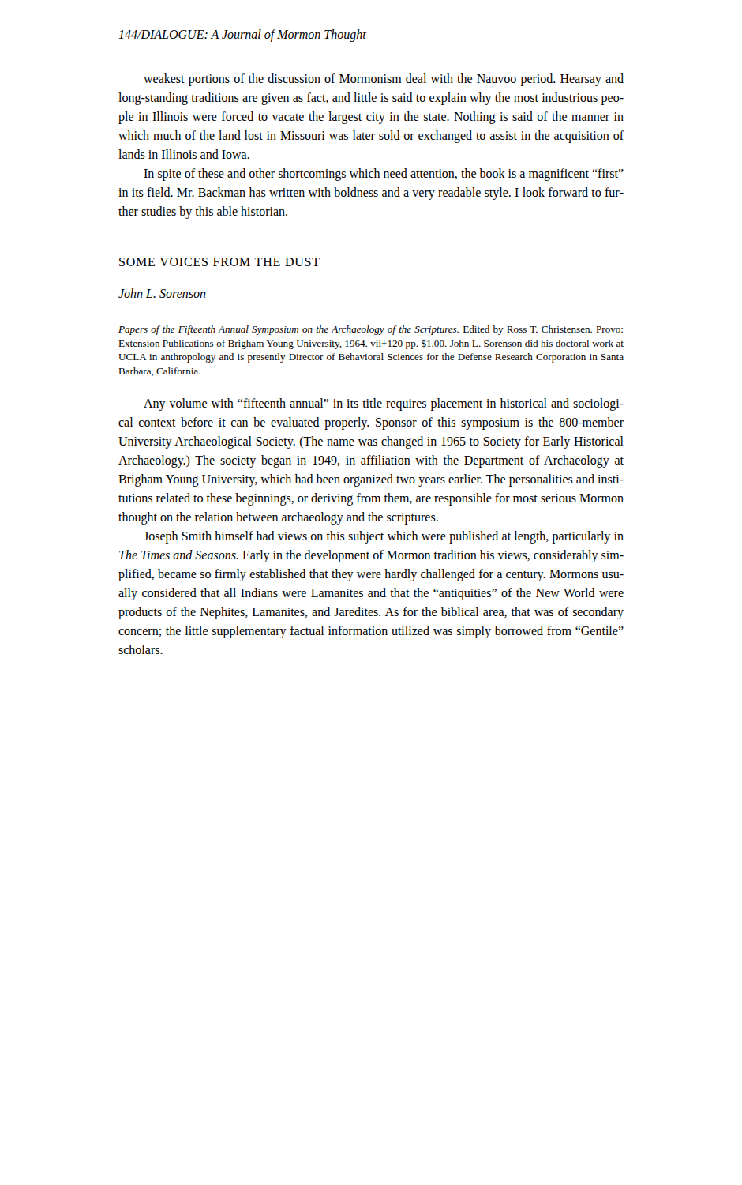144/DIALOGUE: A Journal of Mormon Thought
weakest portions of the discussion of Mormonism deal with the Nauvoo period. Hearsay and long-standing traditions are given as fact, and little is said to explain why the most industrious people in Illinois were forced to vacate the largest city in the state. Nothing is said of the manner in which much of the land lost in Missouri was later sold or exchanged to assist in the acquisition of lands in Illinois and Iowa.
In spite of these and other shortcomings which need attention, the book is a magnificent “first” in its field. Mr. Backman has written with boldness and a very readable style. I look forward to further studies by this able historian.
Some Voices from the Dust
John L. Sorenson
Papers of the Fifteenth Annual Symposium on the Archaeology of the Scriptures. Edited by Ross T. Christensen. Provo: Extension Publications of Brigham Young University, 1964. vii+120 pp. $1.00. John L. Sorenson did his doctoral work at UCLA in anthropology and is presently Director of Behavioral Sciences for the Defense Research Corporation in Santa Barbara, California.
Any volume with “fifteenth annual” in its title requires placement in historical and sociological context before it can be evaluated properly. Sponsor of this symposium is the 800-member University Archaeological Society. (The name was changed in 1965 to Society for Early Historical Archaeology.) The society began in 1949, in affiliation with the Department of Archaeology at Brigham Young University, which had been organized two years earlier. The personalities and institutions related to these beginnings, or deriving from them, are responsible for most serious Mormon thought on the relation between archaeology and the scriptures.
Joseph Smith himself had views on this subject which were published at length, particularly in The Times and Seasons. Early in the development of Mormon tradition his views, considerably simplified, became so firmly established that they were hardly challenged for a century. Mormons usually considered that all Indians were Lamanites and that the “antiquities” of the New World were products of the Nephites, Lamanites, and Jaredites. As for the biblical area, that was of secondary concern; the little supplementary factual information utilized was simply borrowed from “Gentile” scholars.